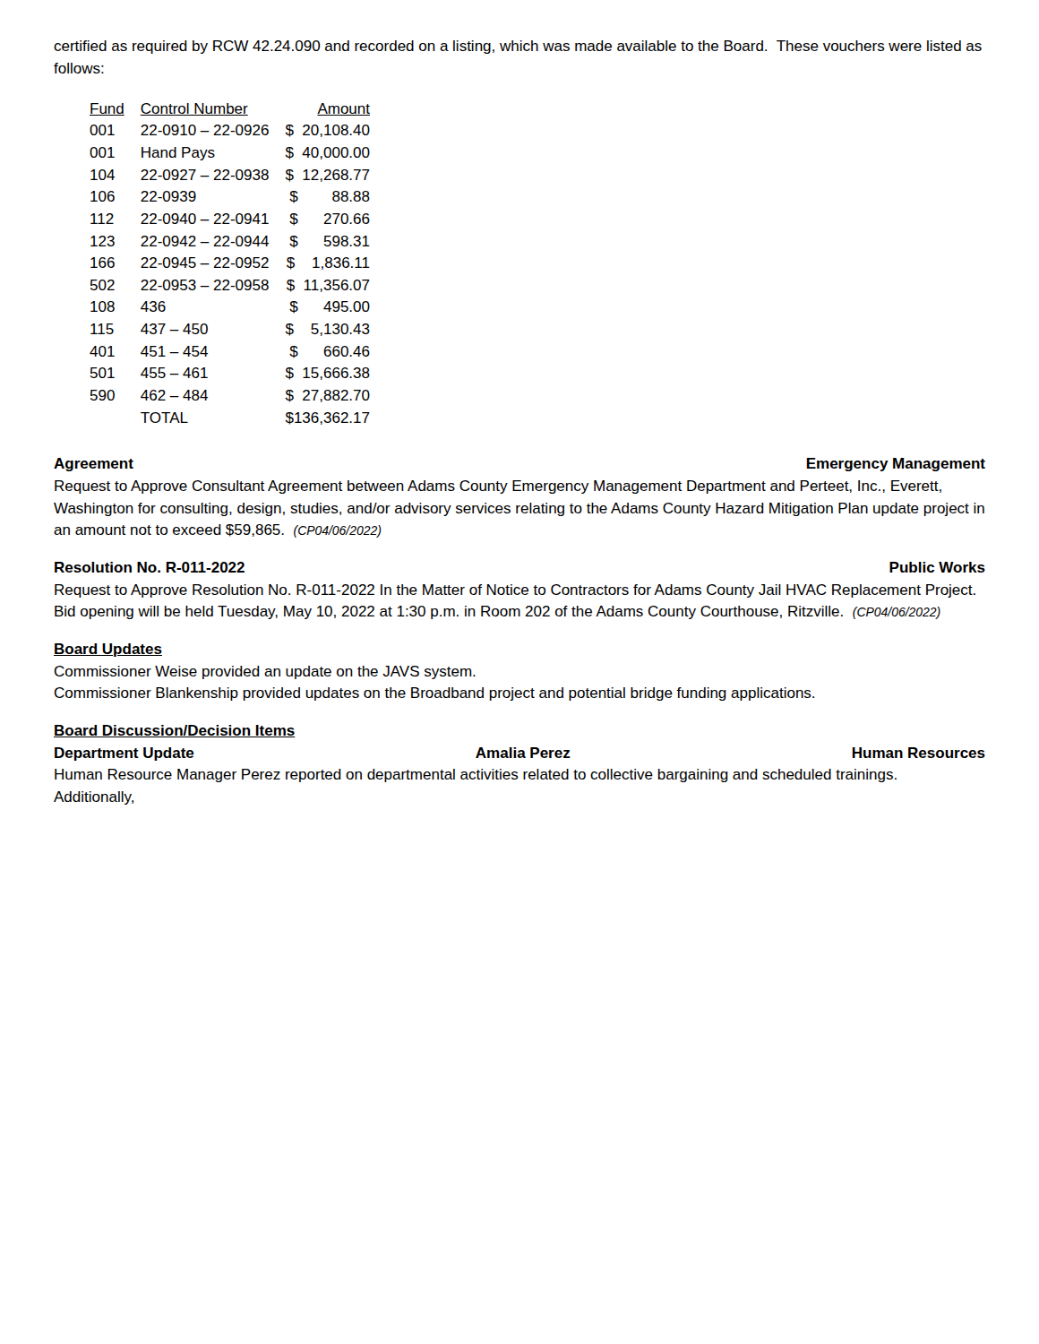certified as required by RCW 42.24.090 and recorded on a listing, which was made available to the Board. These vouchers were listed as follows:
| Fund | Control Number | Amount |
| --- | --- | --- |
| 001 | 22-0910 – 22-0926 | $ 20,108.40 |
| 001 | Hand Pays | $ 40,000.00 |
| 104 | 22-0927 – 22-0938 | $ 12,268.77 |
| 106 | 22-0939 | $ 88.88 |
| 112 | 22-0940 – 22-0941 | $ 270.66 |
| 123 | 22-0942 – 22-0944 | $ 598.31 |
| 166 | 22-0945 – 22-0952 | $ 1,836.11 |
| 502 | 22-0953 – 22-0958 | $ 11,356.07 |
| 108 | 436 | $ 495.00 |
| 115 | 437 – 450 | $ 5,130.43 |
| 401 | 451 – 454 | $ 660.46 |
| 501 | 455 – 461 | $ 15,666.38 |
| 590 | 462 – 484 | $ 27,882.70 |
| | TOTAL | $136,362.17 |
Agreement Emergency Management
Request to Approve Consultant Agreement between Adams County Emergency Management Department and Perteet, Inc., Everett, Washington for consulting, design, studies, and/or advisory services relating to the Adams County Hazard Mitigation Plan update project in an amount not to exceed $59,865. (CP04/06/2022)
Resolution No. R-011-2022 Public Works
Request to Approve Resolution No. R-011-2022 In the Matter of Notice to Contractors for Adams County Jail HVAC Replacement Project. Bid opening will be held Tuesday, May 10, 2022 at 1:30 p.m. in Room 202 of the Adams County Courthouse, Ritzville. (CP04/06/2022)
Board Updates
Commissioner Weise provided an update on the JAVS system.
Commissioner Blankenship provided updates on the Broadband project and potential bridge funding applications.
Board Discussion/Decision Items
Department Update Amalia Perez Human Resources
Human Resource Manager Perez reported on departmental activities related to collective bargaining and scheduled trainings. Additionally,